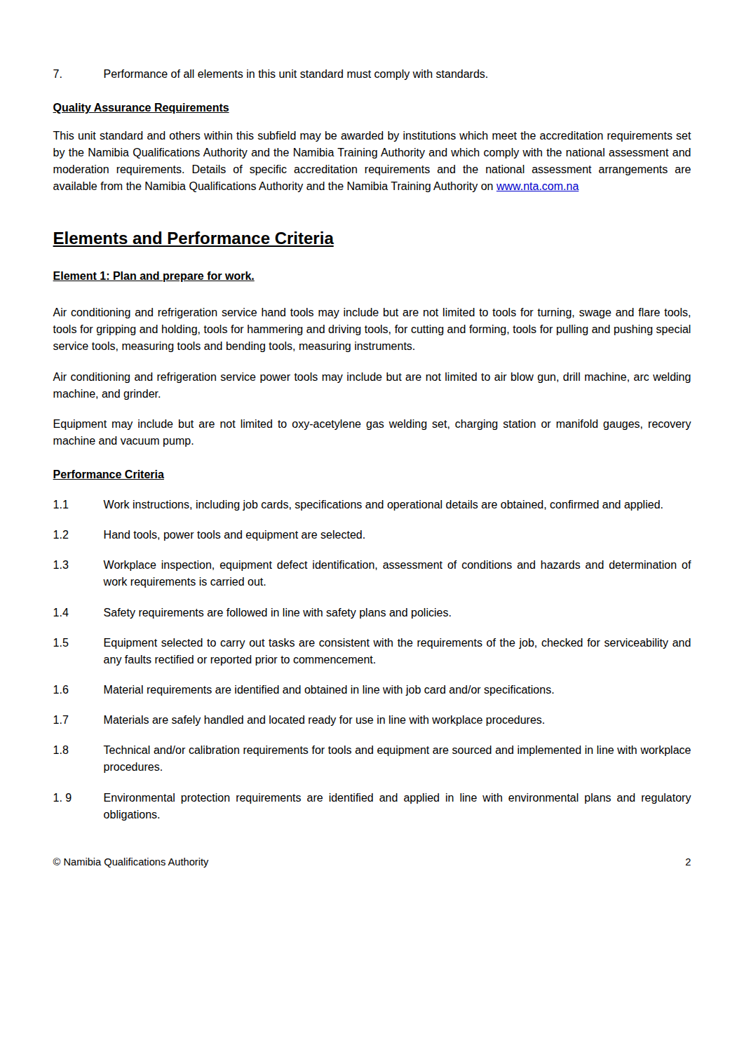7.
Performance of all elements in this unit standard must comply with standards.
Quality Assurance Requirements
This unit standard and others within this subfield may be awarded by institutions which meet the accreditation requirements set by the Namibia Qualifications Authority and the Namibia Training Authority and which comply with the national assessment and moderation requirements. Details of specific accreditation requirements and the national assessment arrangements are available from the Namibia Qualifications Authority and the Namibia Training Authority on www.nta.com.na
Elements and Performance Criteria
Element 1: Plan and prepare for work.
Air conditioning and refrigeration service hand tools may include but are not limited to tools for turning, swage and flare tools, tools for gripping and holding, tools for hammering and driving tools, for cutting and forming, tools for pulling and pushing special service tools, measuring tools and bending tools, measuring instruments.
Air conditioning and refrigeration service power tools may include but are not limited to air blow gun, drill machine, arc welding machine, and grinder.
Equipment may include but are not limited to oxy-acetylene gas welding set, charging station or manifold gauges, recovery machine and vacuum pump.
Performance Criteria
1.1
Work instructions, including job cards, specifications and operational details are obtained, confirmed and applied.
1.2
Hand tools, power tools and equipment are selected.
1.3
Workplace inspection, equipment defect identification, assessment of conditions and hazards and determination of work requirements is carried out.
1.4
Safety requirements are followed in line with safety plans and policies.
1.5
Equipment selected to carry out tasks are consistent with the requirements of the job, checked for serviceability and any faults rectified or reported prior to commencement.
1.6
Material requirements are identified and obtained in line with job card and/or specifications.
1.7
Materials are safely handled and located ready for use in line with workplace procedures.
1.8
Technical and/or calibration requirements for tools and equipment are sourced and implemented in line with workplace procedures.
1. 9
Environmental protection requirements are identified and applied in line with environmental plans and regulatory obligations.
© Namibia Qualifications Authority
2